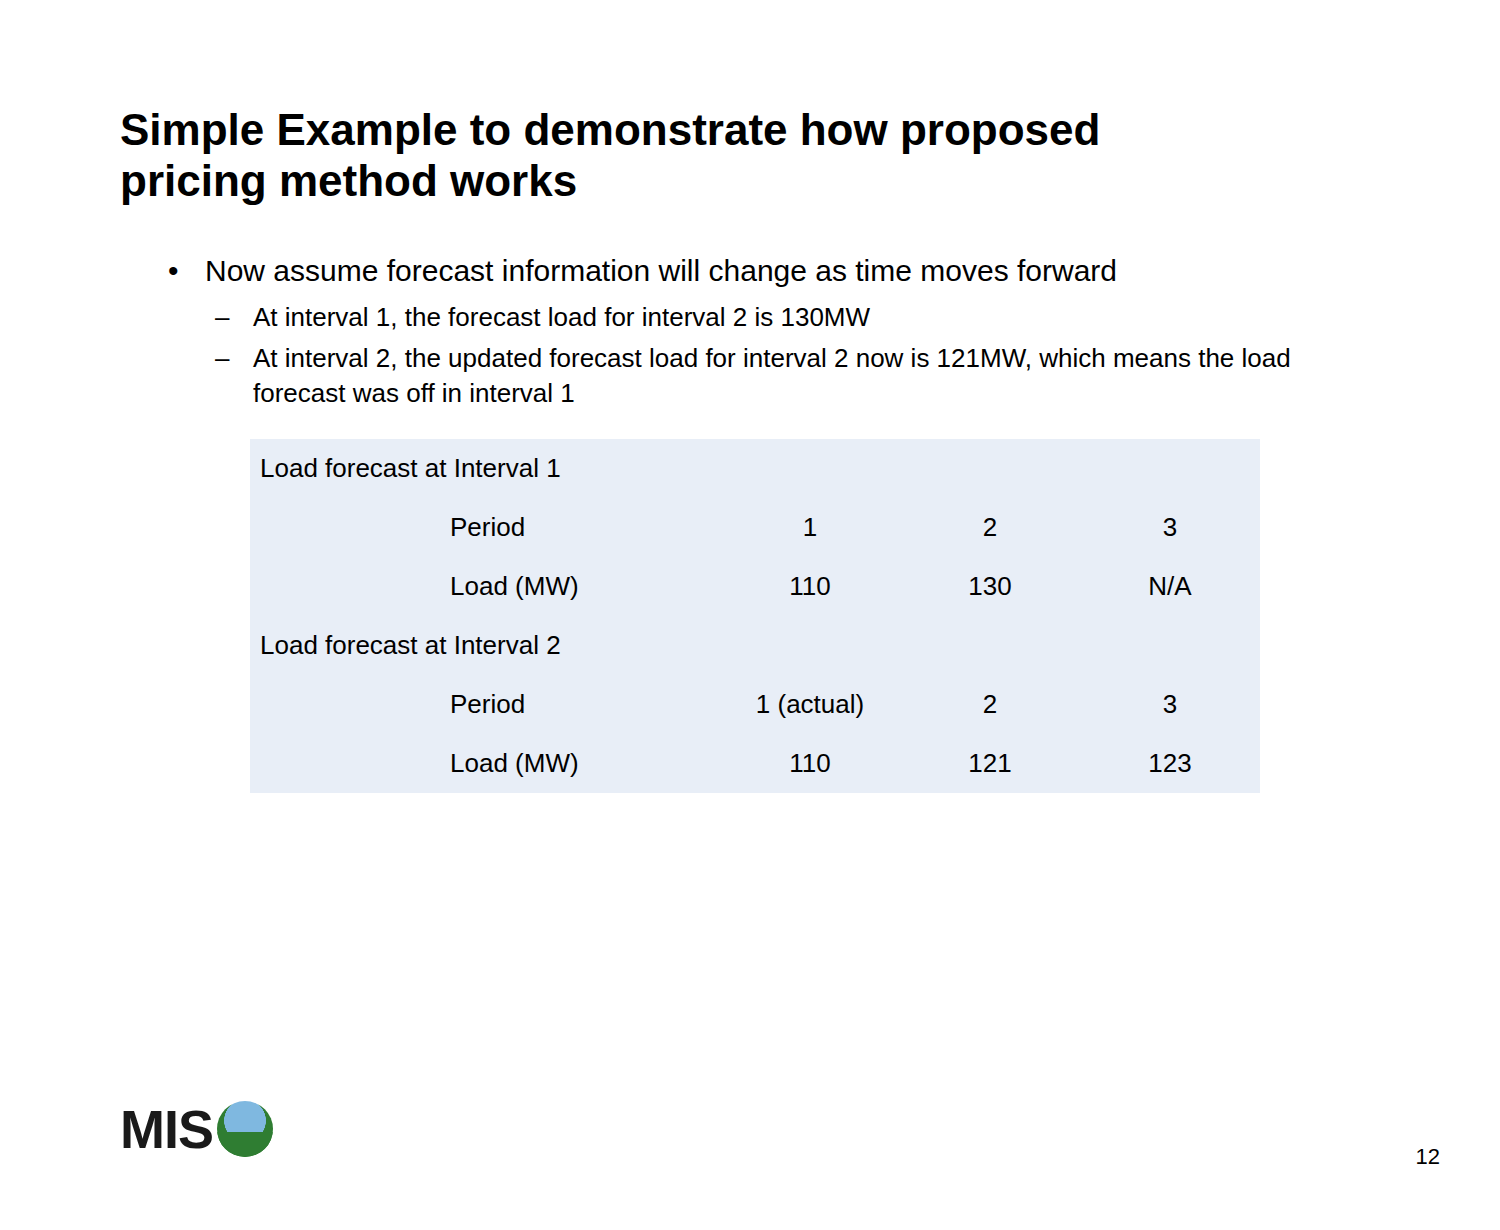Simple Example to demonstrate how proposed
pricing method works
Now assume forecast information will change as time moves forward
At interval 1, the forecast load for interval 2 is 130MW
At interval 2, the updated forecast load for interval 2 now is 121MW, which means the load forecast was off in interval 1
| Load forecast at Interval 1 |
| Period | 1 | 2 | 3 |
| Load (MW) | 110 | 130 | N/A |
| Load forecast at Interval 2 |
| Period | 1 (actual) | 2 | 3 |
| Load (MW) | 110 | 121 | 123 |
MIS
12